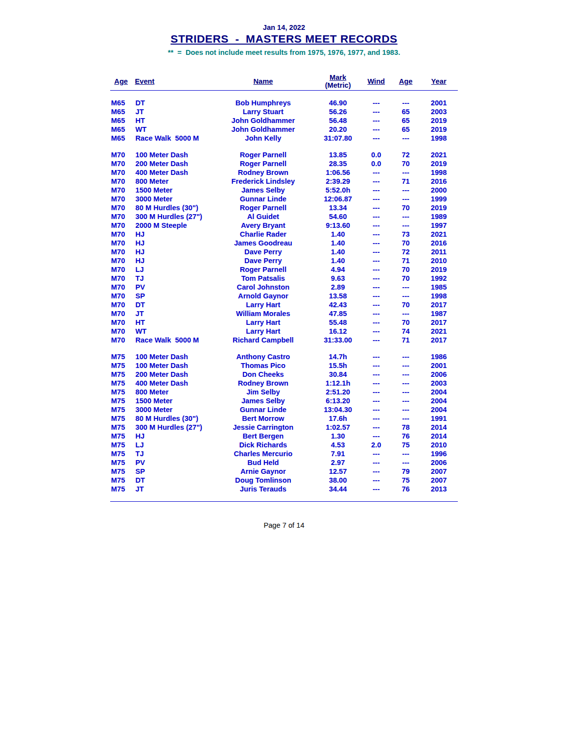Jan 14, 2022
STRIDERS - MASTERS MEET RECORDS
** = Does not include meet results from 1975, 1976, 1977, and 1983.
| Age | Event | Name | Mark (Metric) | Wind | Age | Year |
| --- | --- | --- | --- | --- | --- | --- |
| M65 | DT | Bob Humphreys | 46.90 | --- | --- | 2001 |
| M65 | JT | Larry Stuart | 56.26 | --- | 65 | 2003 |
| M65 | HT | John Goldhammer | 56.48 | --- | 65 | 2019 |
| M65 | WT | John Goldhammer | 20.20 | --- | 65 | 2019 |
| M65 | Race Walk 5000 M | John Kelly | 31:07.80 | --- | --- | 1998 |
| M70 | 100 Meter Dash | Roger Parnell | 13.85 | 0.0 | 72 | 2021 |
| M70 | 200 Meter Dash | Roger Parnell | 28.35 | 0.0 | 70 | 2019 |
| M70 | 400 Meter Dash | Rodney Brown | 1:06.56 | --- | --- | 1998 |
| M70 | 800 Meter | Frederick Lindsley | 2:39.29 | --- | 71 | 2016 |
| M70 | 1500 Meter | James Selby | 5:52.0h | --- | --- | 2000 |
| M70 | 3000 Meter | Gunnar Linde | 12:06.87 | --- | --- | 1999 |
| M70 | 80 M Hurdles (30") | Roger Parnell | 13.34 | --- | 70 | 2019 |
| M70 | 300 M Hurdles (27") | Al Guidet | 54.60 | --- | --- | 1989 |
| M70 | 2000 M Steeple | Avery Bryant | 9:13.60 | --- | --- | 1997 |
| M70 | HJ | Charlie Rader | 1.40 | --- | 73 | 2021 |
| M70 | HJ | James Goodreau | 1.40 | --- | 70 | 2016 |
| M70 | HJ | Dave Perry | 1.40 | --- | 72 | 2011 |
| M70 | HJ | Dave Perry | 1.40 | --- | 71 | 2010 |
| M70 | LJ | Roger Parnell | 4.94 | --- | 70 | 2019 |
| M70 | TJ | Tom Patsalis | 9.63 | --- | 70 | 1992 |
| M70 | PV | Carol Johnston | 2.89 | --- | --- | 1985 |
| M70 | SP | Arnold Gaynor | 13.58 | --- | --- | 1998 |
| M70 | DT | Larry Hart | 42.43 | --- | 70 | 2017 |
| M70 | JT | William Morales | 47.85 | --- | --- | 1987 |
| M70 | HT | Larry Hart | 55.48 | --- | 70 | 2017 |
| M70 | WT | Larry Hart | 16.12 | --- | 74 | 2021 |
| M70 | Race Walk 5000 M | Richard Campbell | 31:33.00 | --- | 71 | 2017 |
| M75 | 100 Meter Dash | Anthony Castro | 14.7h | --- | --- | 1986 |
| M75 | 100 Meter Dash | Thomas Pico | 15.5h | --- | --- | 2001 |
| M75 | 200 Meter Dash | Don Cheeks | 30.84 | --- | --- | 2006 |
| M75 | 400 Meter Dash | Rodney Brown | 1:12.1h | --- | --- | 2003 |
| M75 | 800 Meter | Jim Selby | 2:51.20 | --- | --- | 2004 |
| M75 | 1500 Meter | James Selby | 6:13.20 | --- | --- | 2004 |
| M75 | 3000 Meter | Gunnar Linde | 13:04.30 | --- | --- | 2004 |
| M75 | 80 M Hurdles (30") | Bert Morrow | 17.6h | --- | --- | 1991 |
| M75 | 300 M Hurdles (27") | Jessie Carrington | 1:02.57 | --- | 78 | 2014 |
| M75 | HJ | Bert Bergen | 1.30 | --- | 76 | 2014 |
| M75 | LJ | Dick Richards | 4.53 | 2.0 | 75 | 2010 |
| M75 | TJ | Charles Mercurio | 7.91 | --- | --- | 1996 |
| M75 | PV | Bud Held | 2.97 | --- | --- | 2006 |
| M75 | SP | Arnie Gaynor | 12.57 | --- | 79 | 2007 |
| M75 | DT | Doug Tomlinson | 38.00 | --- | 75 | 2007 |
| M75 | JT | Juris Terauds | 34.44 | --- | 76 | 2013 |
Page 7 of 14